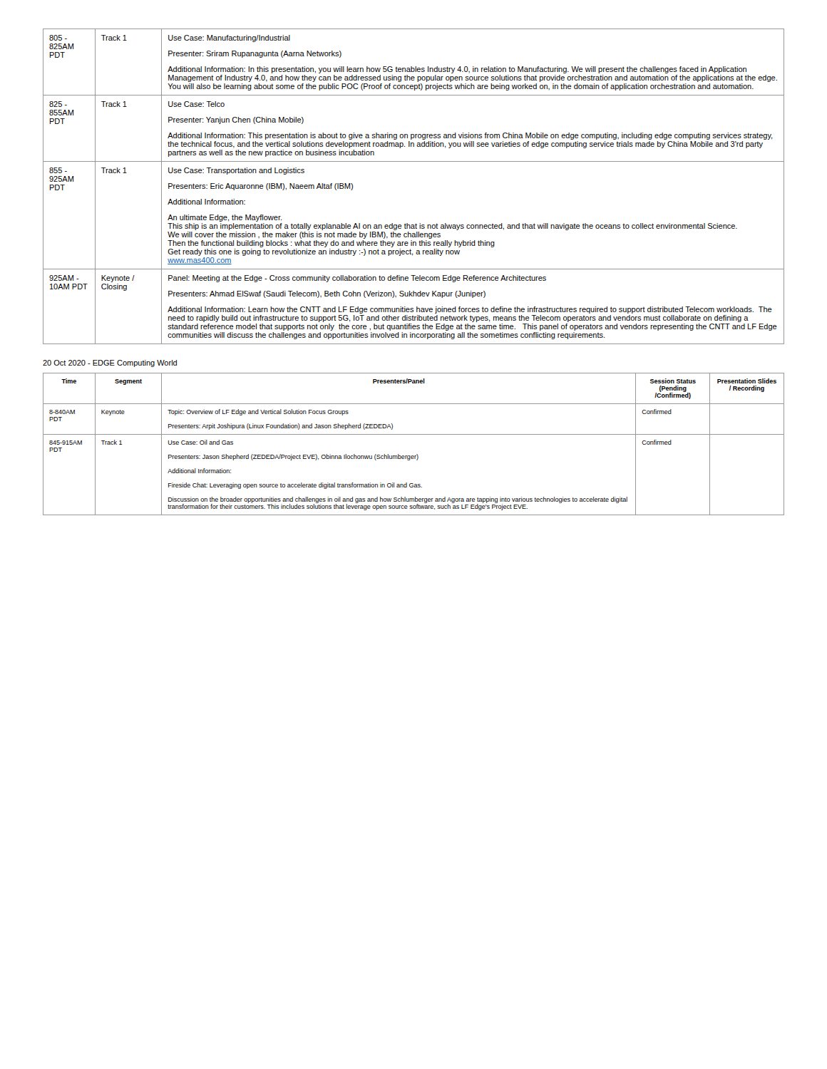| 805 - 825AM PDT | Track 1 | Use Case: Manufacturing/Industrial Presenter: Sriram Rupanagunta (Aarna Networks) Additional Information: In this presentation, you will learn how 5G tenables Industry 4.0, in relation to Manufacturing. We will present the challenges faced in Application Management of Industry 4.0, and how they can be addressed using the popular open source solutions that provide orchestration and automation of the applications at the edge. You will also be learning about some of the public POC (Proof of concept) projects which are being worked on, in the domain of application orchestration and automation. |
| 825 - 855AM PDT | Track 1 | Use Case: Telco Presenter: Yanjun Chen (China Mobile) Additional Information: This presentation is about to give a sharing on progress and visions from China Mobile on edge computing, including edge computing services strategy, the technical focus, and the vertical solutions development roadmap. In addition, you will see varieties of edge computing service trials made by China Mobile and 3'rd party partners as well as the new practice on business incubation |
| 855 - 925AM PDT | Track 1 | Use Case: Transportation and Logistics Presenters: Eric Aquaronne (IBM), Naeem Altaf (IBM) Additional Information: An ultimate Edge, the Mayflower. This ship is an implementation of a totally explanable AI on an edge that is not always connected, and that will navigate the oceans to collect environmental Science. We will cover the mission , the maker (this is not made by IBM), the challenges Then the functional building blocks : what they do and where they are in this really hybrid thing Get ready this one is going to revolutionize an industry :-) not a project, a reality now www.mas400.com |
| 925AM - 10AM PDT | Keynote / Closing | Panel: Meeting at the Edge - Cross community collaboration to define Telecom Edge Reference Architectures Presenters: Ahmad ElSwaf (Saudi Telecom), Beth Cohn (Verizon), Sukhdev Kapur (Juniper) Additional Information: Learn how the CNTT and LF Edge communities have joined forces to define the infrastructures required to support distributed Telecom workloads. The need to rapidly build out infrastructure to support 5G, IoT and other distributed network types, means the Telecom operators and vendors must collaborate on defining a standard reference model that supports not only the core , but quantifies the Edge at the same time. This panel of operators and vendors representing the CNTT and LF Edge communities will discuss the challenges and opportunities involved in incorporating all the sometimes conflicting requirements. |
20 Oct 2020 - EDGE Computing World
| Time | Segment | Presenters/Panel | Session Status (Pending /Confirmed) | Presentation Slides / Recording |
| 8-840AM PDT | Keynote | Topic: Overview of LF Edge and Vertical Solution Focus Groups Presenters: Arpit Joshipura (Linux Foundation) and Jason Shepherd (ZEDEDA) | Confirmed | |
| 845-915AM PDT | Track 1 | Use Case: Oil and Gas Presenters: Jason Shepherd (ZEDEDA/Project EVE), Obinna Ilochonwu (Schlumberger) Additional Information: Fireside Chat: Leveraging open source to accelerate digital transformation in Oil and Gas. Discussion on the broader opportunities and challenges in oil and gas and how Schlumberger and Agora are tapping into various technologies to accelerate digital transformation for their customers. This includes solutions that leverage open source software, such as LF Edge's Project EVE. | Confirmed | |